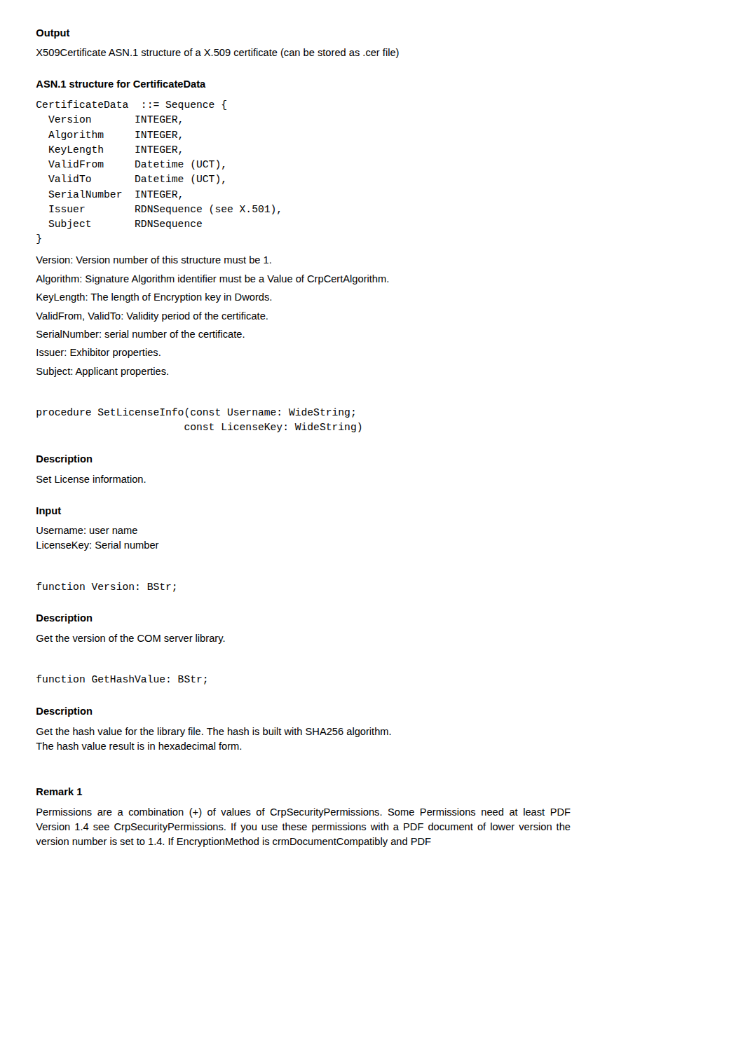Output
X509Certificate ASN.1 structure of a X.509 certificate (can be stored as .cer file)
ASN.1 structure for CertificateData
CertificateData  ::= Sequence {
  Version       INTEGER,
  Algorithm     INTEGER,
  KeyLength     INTEGER,
  ValidFrom     Datetime (UCT),
  ValidTo       Datetime (UCT),
  SerialNumber  INTEGER,
  Issuer        RDNSequence (see X.501),
  Subject       RDNSequence
}
Version: Version number of this structure must be 1.
Algorithm: Signature Algorithm identifier must be a Value of CrpCertAlgorithm.
KeyLength: The length of Encryption key in Dwords.
ValidFrom, ValidTo: Validity period of the certificate.
SerialNumber: serial number of the certificate.
Issuer: Exhibitor properties.
Subject: Applicant properties.
procedure SetLicenseInfo(const Username: WideString; const LicenseKey: WideString)
Description
Set License information.
Input
Username: user name
LicenseKey: Serial number
function Version: BStr;
Description
Get the version of the COM server library.
function GetHashValue: BStr;
Description
Get the hash value for the library file. The hash is built with SHA256 algorithm.
The hash value result is in hexadecimal form.
Remark 1
Permissions are a combination (+) of values of CrpSecurityPermissions. Some Permissions need at least PDF Version 1.4 see CrpSecurityPermissions. If you use these permissions with a PDF document of lower version the version number is set to 1.4. If EncryptionMethod is crmDocumentCompatibly and PDF